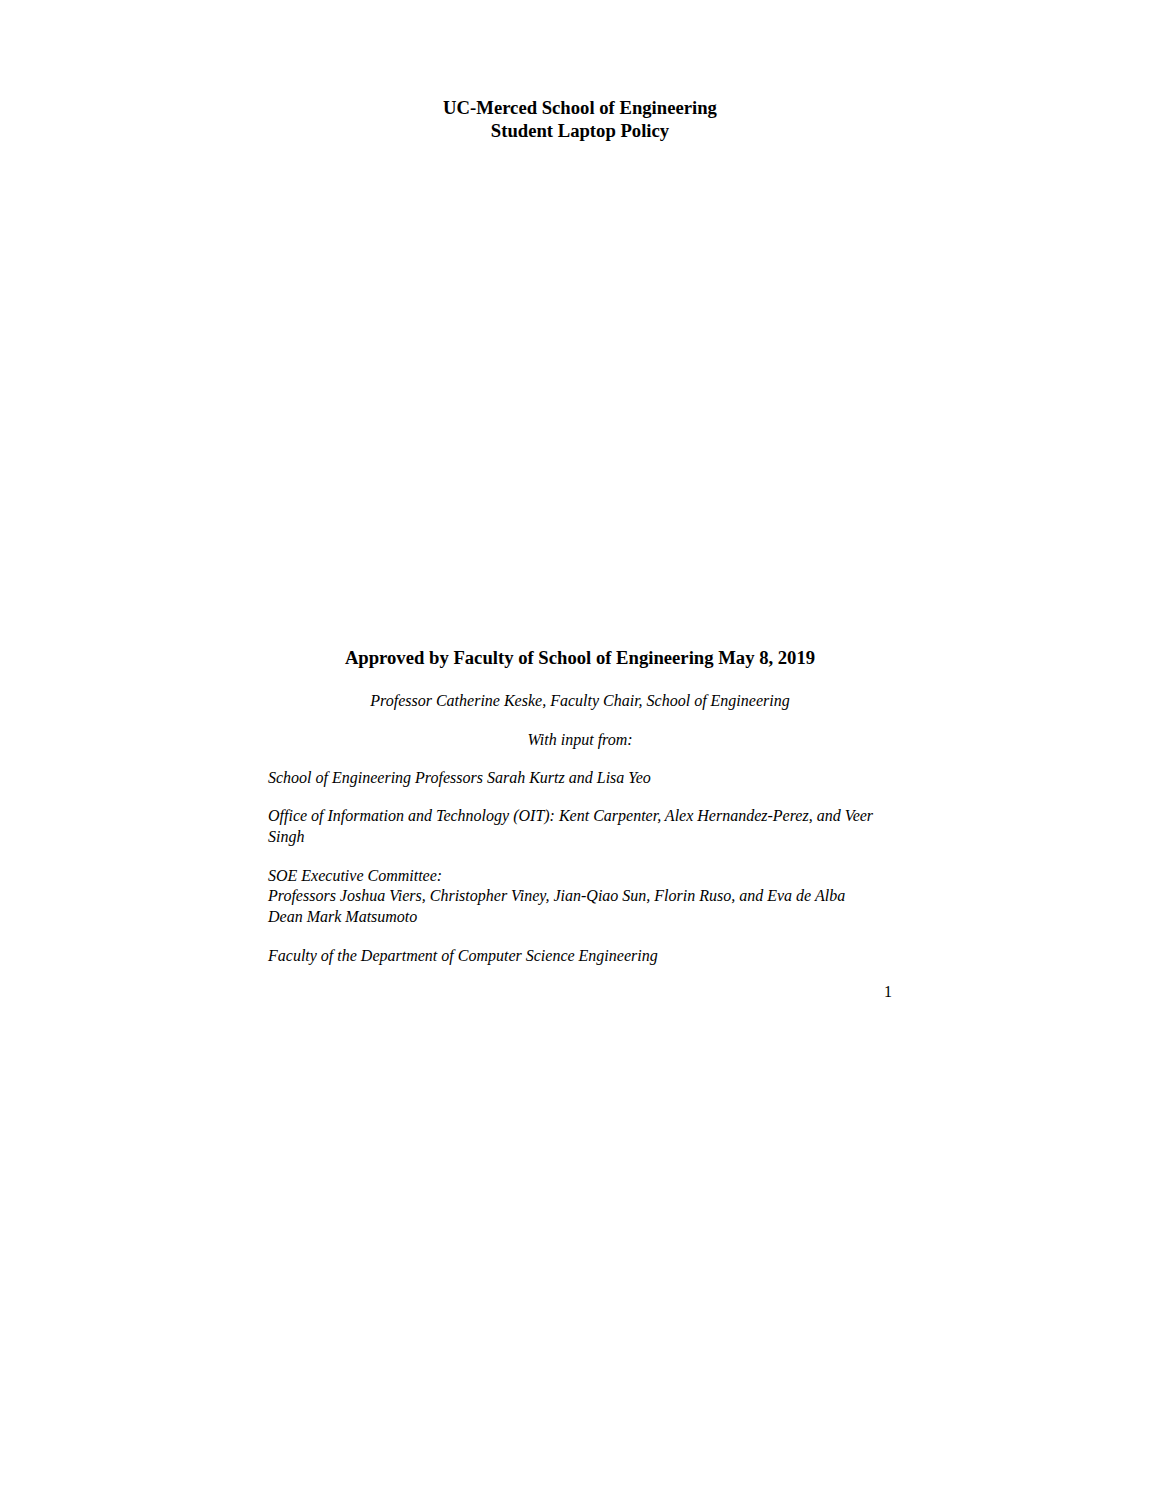UC-Merced School of Engineering
Student Laptop Policy
Approved by Faculty of School of Engineering May 8, 2019
Professor Catherine Keske, Faculty Chair, School of Engineering
With input from:
School of Engineering Professors Sarah Kurtz and Lisa Yeo
Office of Information and Technology (OIT): Kent Carpenter, Alex Hernandez-Perez, and Veer Singh
SOE Executive Committee:
Professors Joshua Viers, Christopher Viney, Jian-Qiao Sun, Florin Ruso, and Eva de Alba
Dean Mark Matsumoto
Faculty of the Department of Computer Science Engineering
1